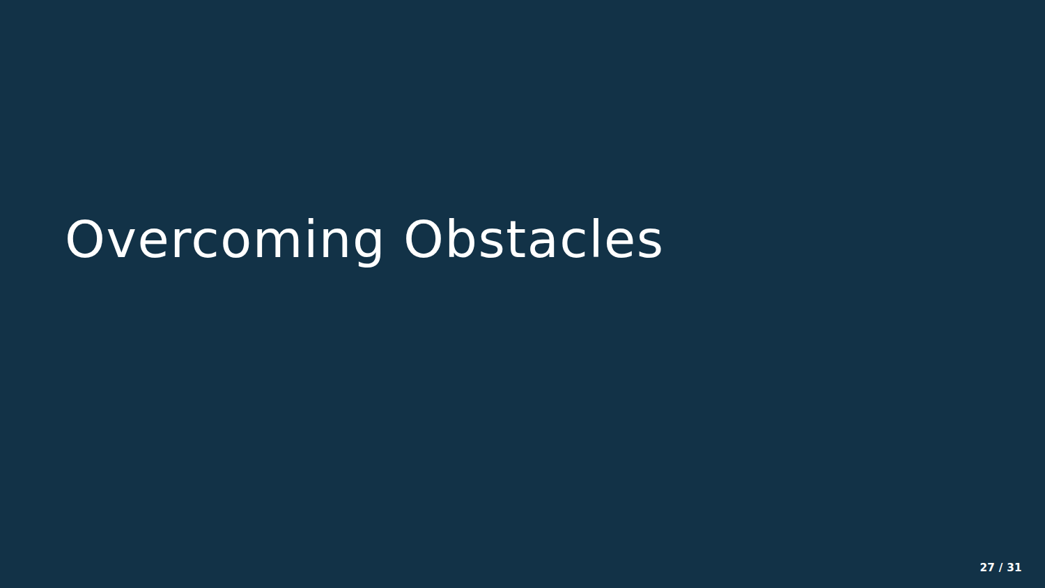Overcoming Obstacles
27 / 31